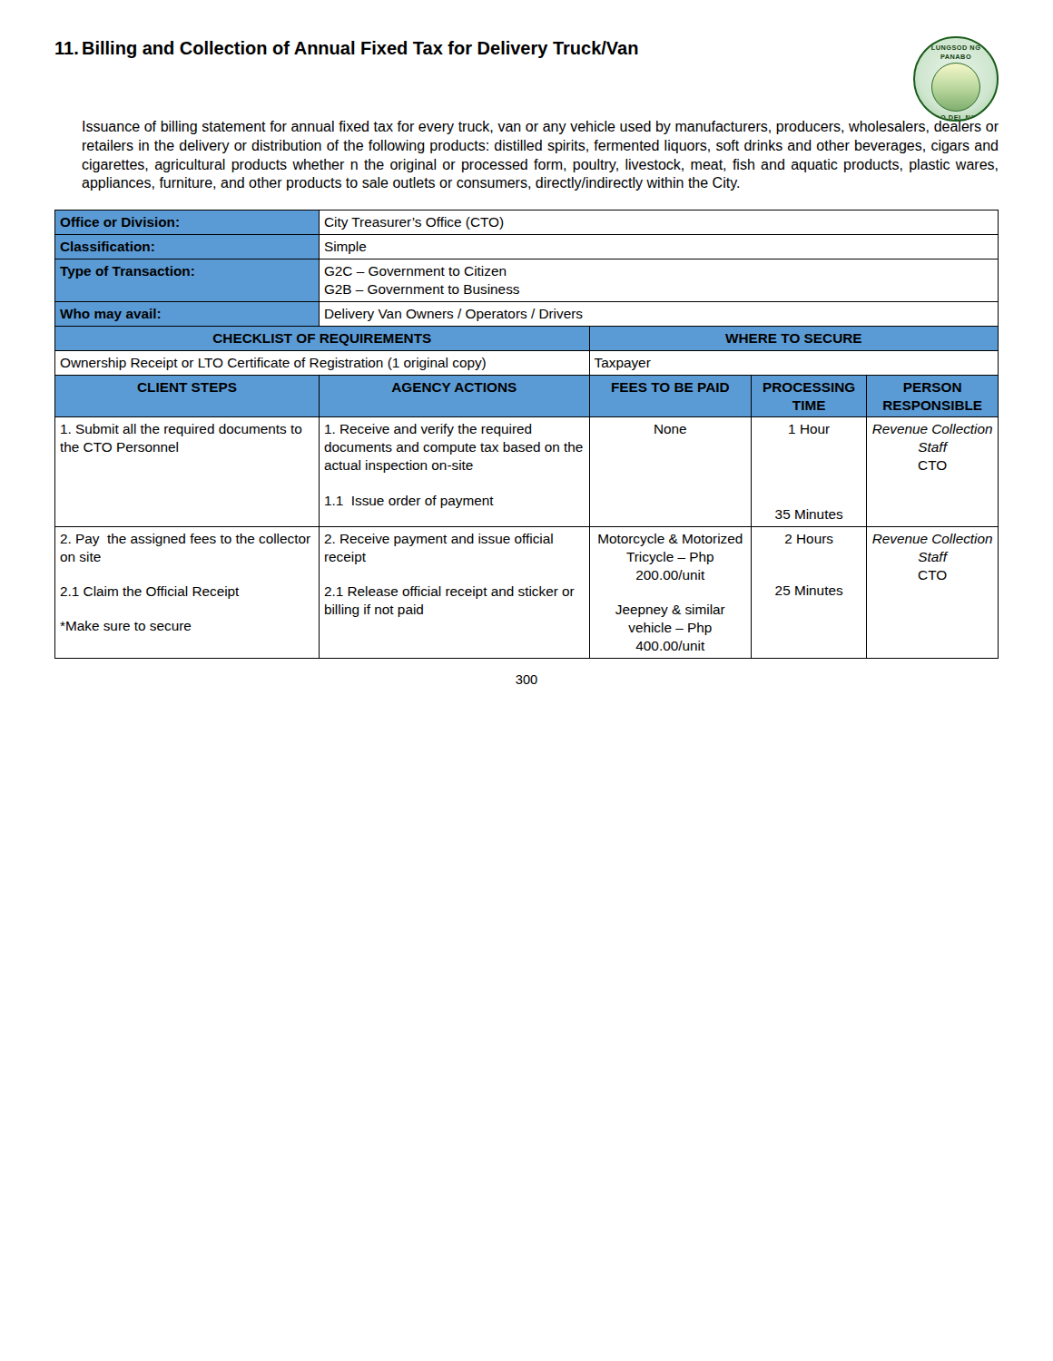LUNGSOD NG PANABO
DAVAO DEL NORTE
11. Billing and Collection of Annual Fixed Tax for Delivery Truck/Van
Issuance of billing statement for annual fixed tax for every truck, van or any vehicle used by manufacturers, producers, wholesalers, dealers or retailers in the delivery or distribution of the following products: distilled spirits, fermented liquors, soft drinks and other beverages, cigars and cigarettes, agricultural products whether n the original or processed form, poultry, livestock, meat, fish and aquatic products, plastic wares, appliances, furniture, and other products to sale outlets or consumers, directly/indirectly within the City.
| Office or Division: | City Treasurer’s Office (CTO) |
| Classification: | Simple |
| Type of Transaction: | G2C – Government to Citizen G2B – Government to Business |
| Who may avail: | Delivery Van Owners / Operators / Drivers |
| CHECKLIST OF REQUIREMENTS | WHERE TO SECURE |
| Ownership Receipt or LTO Certificate of Registration (1 original copy) | Taxpayer |
| CLIENT STEPS | AGENCY ACTIONS | FEES TO BE PAID | PROCESSING TIME | PERSON RESPONSIBLE |
| 1. Submit all the required documents to the CTO Personnel | 1. Receive and verify the required documents and compute tax based on the actual inspection on-site 1.1 Issue order of payment | None | 1 Hour 35 Minutes | Revenue Collection Staff CTO |
| 2. Pay the assigned fees to the collector on site 2.1 Claim the Official Receipt *Make sure to secure | 2. Receive payment and issue official receipt 2.1 Release official receipt and sticker or billing if not paid | Motorcycle & Motorized Tricycle – Php 200.00/unit Jeepney & similar vehicle – Php 400.00/unit | 2 Hours 25 Minutes | Revenue Collection Staff CTO |
300